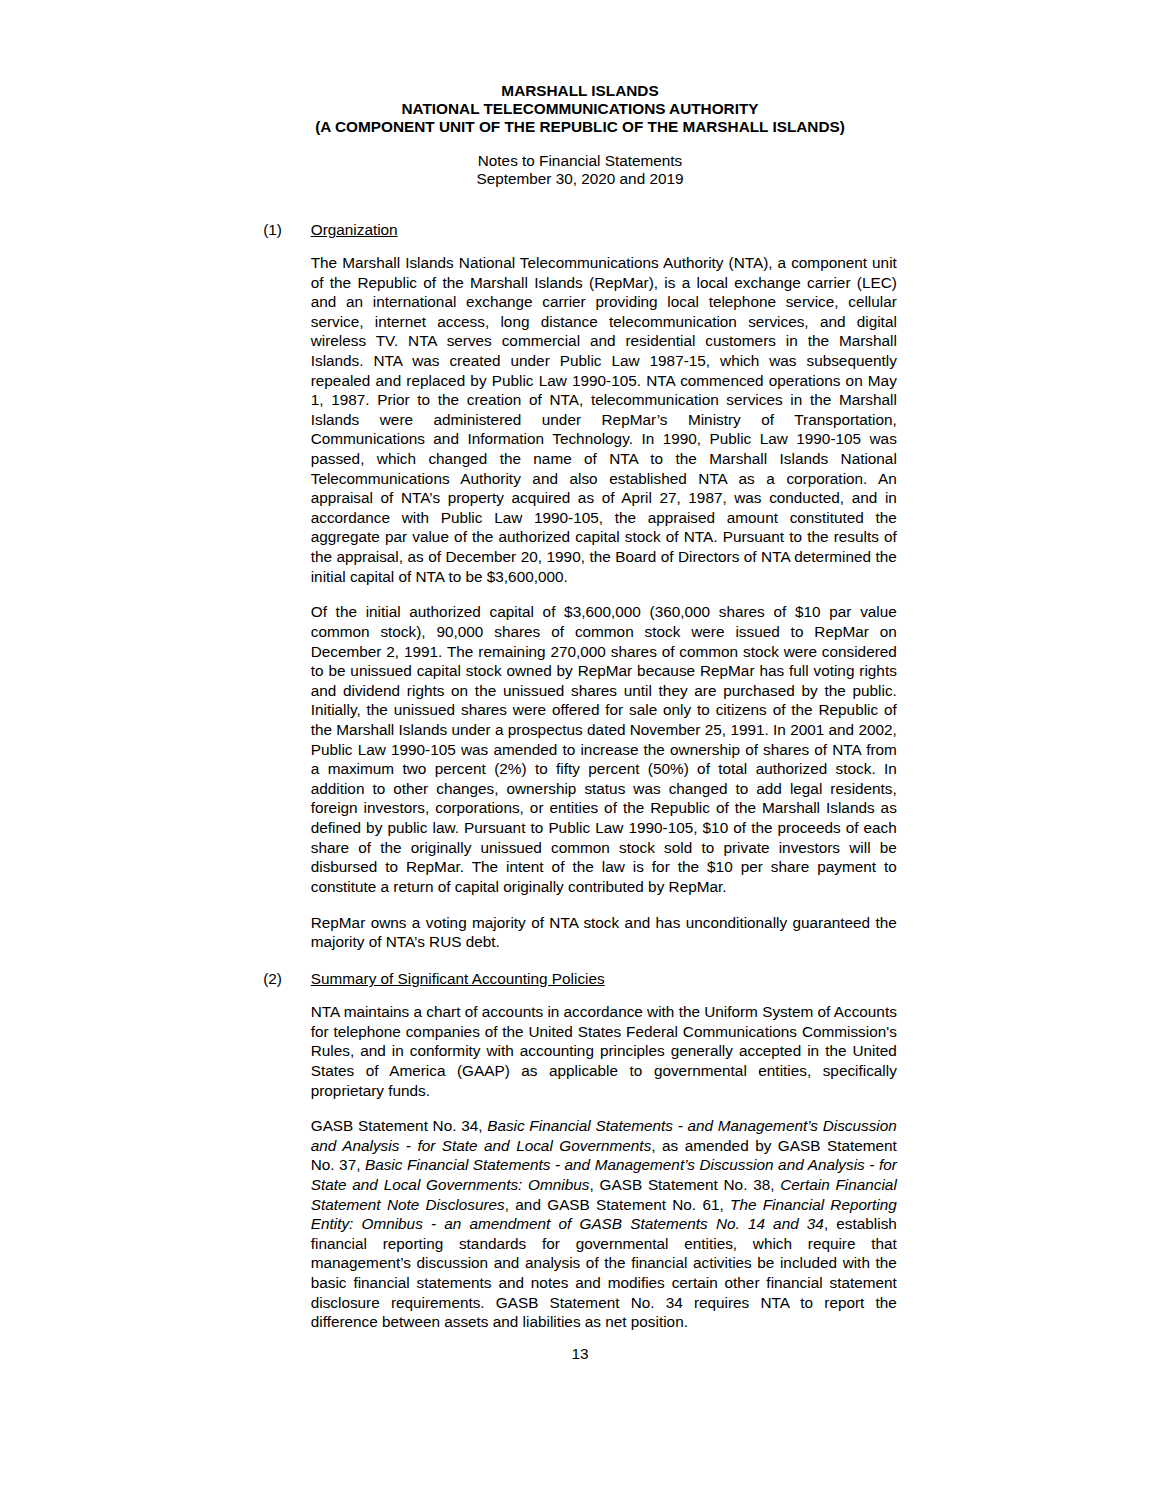MARSHALL ISLANDS
NATIONAL TELECOMMUNICATIONS AUTHORITY
(A COMPONENT UNIT OF THE REPUBLIC OF THE MARSHALL ISLANDS)
Notes to Financial Statements
September 30, 2020 and 2019
(1) Organization
The Marshall Islands National Telecommunications Authority (NTA), a component unit of the Republic of the Marshall Islands (RepMar), is a local exchange carrier (LEC) and an international exchange carrier providing local telephone service, cellular service, internet access, long distance telecommunication services, and digital wireless TV. NTA serves commercial and residential customers in the Marshall Islands. NTA was created under Public Law 1987-15, which was subsequently repealed and replaced by Public Law 1990-105. NTA commenced operations on May 1, 1987. Prior to the creation of NTA, telecommunication services in the Marshall Islands were administered under RepMar’s Ministry of Transportation, Communications and Information Technology. In 1990, Public Law 1990-105 was passed, which changed the name of NTA to the Marshall Islands National Telecommunications Authority and also established NTA as a corporation. An appraisal of NTA’s property acquired as of April 27, 1987, was conducted, and in accordance with Public Law 1990-105, the appraised amount constituted the aggregate par value of the authorized capital stock of NTA. Pursuant to the results of the appraisal, as of December 20, 1990, the Board of Directors of NTA determined the initial capital of NTA to be $3,600,000.
Of the initial authorized capital of $3,600,000 (360,000 shares of $10 par value common stock), 90,000 shares of common stock were issued to RepMar on December 2, 1991. The remaining 270,000 shares of common stock were considered to be unissued capital stock owned by RepMar because RepMar has full voting rights and dividend rights on the unissued shares until they are purchased by the public. Initially, the unissued shares were offered for sale only to citizens of the Republic of the Marshall Islands under a prospectus dated November 25, 1991. In 2001 and 2002, Public Law 1990-105 was amended to increase the ownership of shares of NTA from a maximum two percent (2%) to fifty percent (50%) of total authorized stock. In addition to other changes, ownership status was changed to add legal residents, foreign investors, corporations, or entities of the Republic of the Marshall Islands as defined by public law. Pursuant to Public Law 1990-105, $10 of the proceeds of each share of the originally unissued common stock sold to private investors will be disbursed to RepMar. The intent of the law is for the $10 per share payment to constitute a return of capital originally contributed by RepMar.
RepMar owns a voting majority of NTA stock and has unconditionally guaranteed the majority of NTA’s RUS debt.
(2) Summary of Significant Accounting Policies
NTA maintains a chart of accounts in accordance with the Uniform System of Accounts for telephone companies of the United States Federal Communications Commission's Rules, and in conformity with accounting principles generally accepted in the United States of America (GAAP) as applicable to governmental entities, specifically proprietary funds.
GASB Statement No. 34, Basic Financial Statements - and Management’s Discussion and Analysis - for State and Local Governments, as amended by GASB Statement No. 37, Basic Financial Statements - and Management’s Discussion and Analysis - for State and Local Governments: Omnibus, GASB Statement No. 38, Certain Financial Statement Note Disclosures, and GASB Statement No. 61, The Financial Reporting Entity: Omnibus - an amendment of GASB Statements No. 14 and 34, establish financial reporting standards for governmental entities, which require that management’s discussion and analysis of the financial activities be included with the basic financial statements and notes and modifies certain other financial statement disclosure requirements. GASB Statement No. 34 requires NTA to report the difference between assets and liabilities as net position.
13